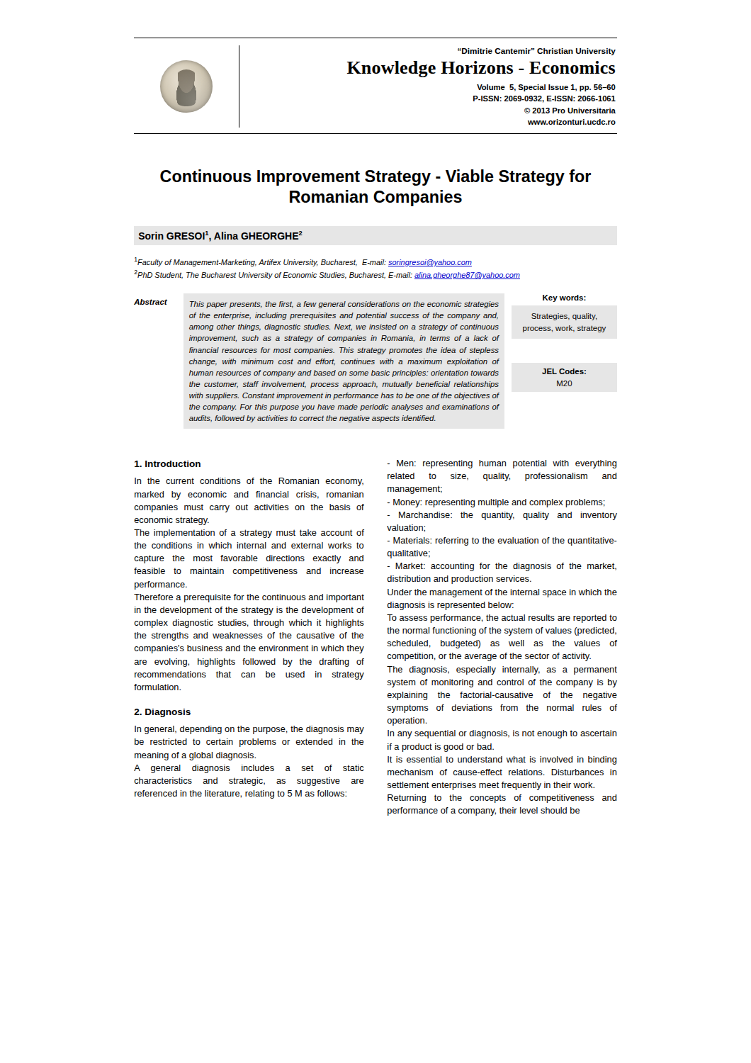“Dimitrie Cantemir” Christian University
Knowledge Horizons - Economics
Volume 5, Special Issue 1, pp. 56–60
P-ISSN: 2069-0932, E-ISSN: 2066-1061
© 2013 Pro Universitaria
www.orizonturi.ucdc.ro
Continuous Improvement Strategy - Viable Strategy for Romanian Companies
Sorin GRESOI1, Alina GHEORGHE2
1Faculty of Management-Marketing, Artifex University, Bucharest, E-mail: soringresoi@yahoo.com
2PhD Student, The Bucharest University of Economic Studies, Bucharest, E-mail: alina.gheorghe87@yahoo.com
Abstract
This paper presents, the first, a few general considerations on the economic strategies of the enterprise, including prerequisites and potential success of the company and, among other things, diagnostic studies. Next, we insisted on a strategy of continuous improvement, such as a strategy of companies in Romania, in terms of a lack of financial resources for most companies. This strategy promotes the idea of stepless change, with minimum cost and effort, continues with a maximum exploitation of human resources of company and based on some basic principles: orientation towards the customer, staff involvement, process approach, mutually beneficial relationships with suppliers. Constant improvement in performance has to be one of the objectives of the company. For this purpose you have made periodic analyses and examinations of audits, followed by activities to correct the negative aspects identified.
Key words:
Strategies, quality, process, work, strategy
JEL Codes:
M20
1. Introduction
In the current conditions of the Romanian economy, marked by economic and financial crisis, romanian companies must carry out activities on the basis of economic strategy.
The implementation of a strategy must take account of the conditions in which internal and external works to capture the most favorable directions exactly and feasible to maintain competitiveness and increase performance.
Therefore a prerequisite for the continuous and important in the development of the strategy is the development of complex diagnostic studies, through which it highlights the strengths and weaknesses of the causative of the companies's business and the environment in which they are evolving, highlights followed by the drafting of recommendations that can be used in strategy formulation.
2. Diagnosis
In general, depending on the purpose, the diagnosis may be restricted to certain problems or extended in the meaning of a global diagnosis.
A general diagnosis includes a set of static characteristics and strategic, as suggestive are referenced in the literature, relating to 5 M as follows:
- Men: representing human potential with everything related to size, quality, professionalism and management;
- Money: representing multiple and complex problems;
- Marchandise: the quantity, quality and inventory valuation;
- Materials: referring to the evaluation of the quantitative-qualitative;
- Market: accounting for the diagnosis of the market, distribution and production services.
Under the management of the internal space in which the diagnosis is represented below:
To assess performance, the actual results are reported to the normal functioning of the system of values (predicted, scheduled, budgeted) as well as the values of competition, or the average of the sector of activity.
The diagnosis, especially internally, as a permanent system of monitoring and control of the company is by explaining the factorial-causative of the negative symptoms of deviations from the normal rules of operation.
In any sequential or diagnosis, is not enough to ascertain if a product is good or bad.
It is essential to understand what is involved in binding mechanism of cause-effect relations. Disturbances in settlement enterprises meet frequently in their work.
Returning to the concepts of competitiveness and performance of a company, their level should be